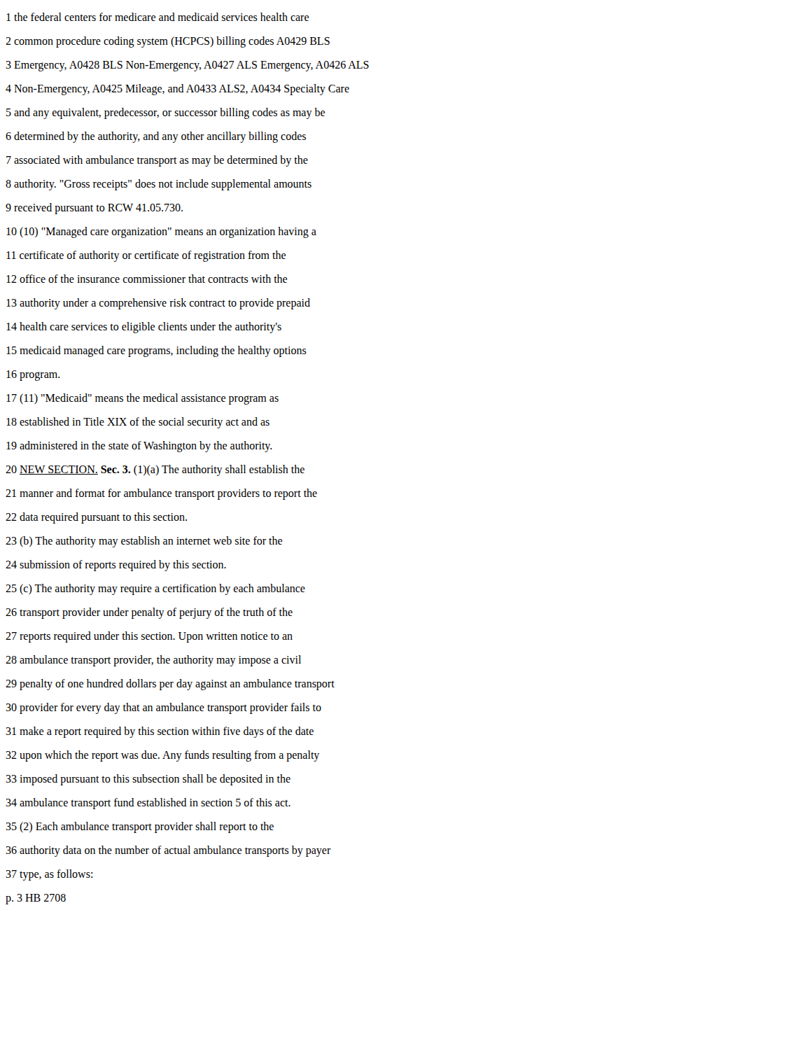1 the federal centers for medicare and medicaid services health care
2 common procedure coding system (HCPCS) billing codes A0429 BLS
3 Emergency, A0428 BLS Non-Emergency, A0427 ALS Emergency, A0426 ALS
4 Non-Emergency, A0425 Mileage, and A0433 ALS2, A0434 Specialty Care
5 and any equivalent, predecessor, or successor billing codes as may be
6 determined by the authority, and any other ancillary billing codes
7 associated with ambulance transport as may be determined by the
8 authority. "Gross receipts" does not include supplemental amounts
9 received pursuant to RCW 41.05.730.
10 (10) "Managed care organization" means an organization having a
11 certificate of authority or certificate of registration from the
12 office of the insurance commissioner that contracts with the
13 authority under a comprehensive risk contract to provide prepaid
14 health care services to eligible clients under the authority's
15 medicaid managed care programs, including the healthy options
16 program.
17 (11) "Medicaid" means the medical assistance program as
18 established in Title XIX of the social security act and as
19 administered in the state of Washington by the authority.
20 NEW SECTION. Sec. 3. (1)(a) The authority shall establish the
21 manner and format for ambulance transport providers to report the
22 data required pursuant to this section.
23 (b) The authority may establish an internet web site for the
24 submission of reports required by this section.
25 (c) The authority may require a certification by each ambulance
26 transport provider under penalty of perjury of the truth of the
27 reports required under this section. Upon written notice to an
28 ambulance transport provider, the authority may impose a civil
29 penalty of one hundred dollars per day against an ambulance transport
30 provider for every day that an ambulance transport provider fails to
31 make a report required by this section within five days of the date
32 upon which the report was due. Any funds resulting from a penalty
33 imposed pursuant to this subsection shall be deposited in the
34 ambulance transport fund established in section 5 of this act.
35 (2) Each ambulance transport provider shall report to the
36 authority data on the number of actual ambulance transports by payer
37 type, as follows:
p. 3 HB 2708